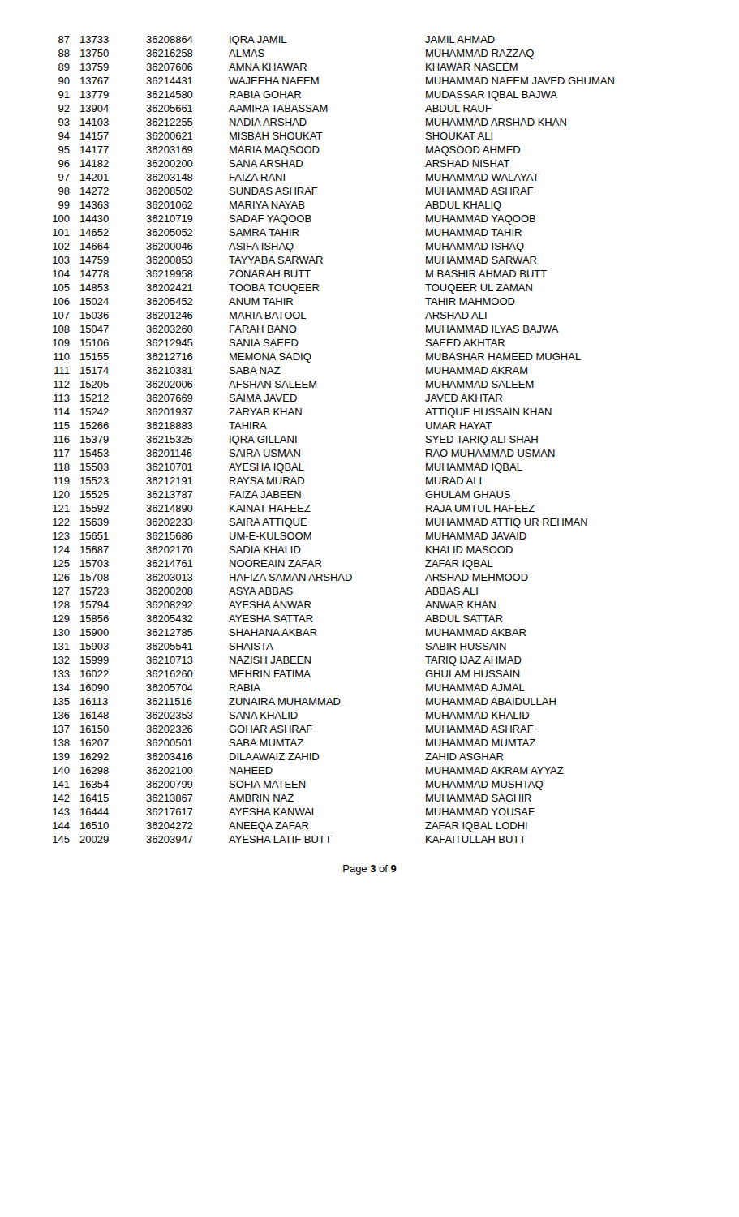| 87 | 13733 | 36208864 | IQRA JAMIL | JAMIL AHMAD |
| 88 | 13750 | 36216258 | ALMAS | MUHAMMAD RAZZAQ |
| 89 | 13759 | 36207606 | AMNA KHAWAR | KHAWAR NASEEM |
| 90 | 13767 | 36214431 | WAJEEHA NAEEM | MUHAMMAD NAEEM JAVED GHUMAN |
| 91 | 13779 | 36214580 | RABIA GOHAR | MUDASSAR IQBAL BAJWA |
| 92 | 13904 | 36205661 | AAMIRA TABASSAM | ABDUL RAUF |
| 93 | 14103 | 36212255 | NADIA ARSHAD | MUHAMMAD ARSHAD KHAN |
| 94 | 14157 | 36200621 | MISBAH SHOUKAT | SHOUKAT ALI |
| 95 | 14177 | 36203169 | MARIA MAQSOOD | MAQSOOD AHMED |
| 96 | 14182 | 36200200 | SANA ARSHAD | ARSHAD NISHAT |
| 97 | 14201 | 36203148 | FAIZA RANI | MUHAMMAD WALAYAT |
| 98 | 14272 | 36208502 | SUNDAS ASHRAF | MUHAMMAD ASHRAF |
| 99 | 14363 | 36201062 | MARIYA NAYAB | ABDUL KHALIQ |
| 100 | 14430 | 36210719 | SADAF YAQOOB | MUHAMMAD YAQOOB |
| 101 | 14652 | 36205052 | SAMRA TAHIR | MUHAMMAD TAHIR |
| 102 | 14664 | 36200046 | ASIFA ISHAQ | MUHAMMAD ISHAQ |
| 103 | 14759 | 36200853 | TAYYABA SARWAR | MUHAMMAD SARWAR |
| 104 | 14778 | 36219958 | ZONARAH BUTT | M BASHIR AHMAD BUTT |
| 105 | 14853 | 36202421 | TOOBA TOUQEER | TOUQEER UL ZAMAN |
| 106 | 15024 | 36205452 | ANUM TAHIR | TAHIR MAHMOOD |
| 107 | 15036 | 36201246 | MARIA BATOOL | ARSHAD ALI |
| 108 | 15047 | 36203260 | FARAH BANO | MUHAMMAD ILYAS BAJWA |
| 109 | 15106 | 36212945 | SANIA SAEED | SAEED AKHTAR |
| 110 | 15155 | 36212716 | MEMONA SADIQ | MUBASHAR HAMEED MUGHAL |
| 111 | 15174 | 36210381 | SABA NAZ | MUHAMMAD AKRAM |
| 112 | 15205 | 36202006 | AFSHAN SALEEM | MUHAMMAD SALEEM |
| 113 | 15212 | 36207669 | SAIMA JAVED | JAVED AKHTAR |
| 114 | 15242 | 36201937 | ZARYAB KHAN | ATTIQUE HUSSAIN KHAN |
| 115 | 15266 | 36218883 | TAHIRA | UMAR HAYAT |
| 116 | 15379 | 36215325 | IQRA GILLANI | SYED TARIQ ALI SHAH |
| 117 | 15453 | 36201146 | SAIRA USMAN | RAO MUHAMMAD USMAN |
| 118 | 15503 | 36210701 | AYESHA IQBAL | MUHAMMAD IQBAL |
| 119 | 15523 | 36212191 | RAYSA MURAD | MURAD ALI |
| 120 | 15525 | 36213787 | FAIZA JABEEN | GHULAM GHAUS |
| 121 | 15592 | 36214890 | KAINAT HAFEEZ | RAJA UMTUL HAFEEZ |
| 122 | 15639 | 36202233 | SAIRA ATTIQUE | MUHAMMAD ATTIQ UR REHMAN |
| 123 | 15651 | 36215686 | UM-E-KULSOOM | MUHAMMAD JAVAID |
| 124 | 15687 | 36202170 | SADIA KHALID | KHALID MASOOD |
| 125 | 15703 | 36214761 | NOOREAIN ZAFAR | ZAFAR IQBAL |
| 126 | 15708 | 36203013 | HAFIZA SAMAN ARSHAD | ARSHAD MEHMOOD |
| 127 | 15723 | 36200208 | ASYA ABBAS | ABBAS ALI |
| 128 | 15794 | 36208292 | AYESHA ANWAR | ANWAR KHAN |
| 129 | 15856 | 36205432 | AYESHA SATTAR | ABDUL SATTAR |
| 130 | 15900 | 36212785 | SHAHANA AKBAR | MUHAMMAD AKBAR |
| 131 | 15903 | 36205541 | SHAISTA | SABIR HUSSAIN |
| 132 | 15999 | 36210713 | NAZISH JABEEN | TARIQ IJAZ AHMAD |
| 133 | 16022 | 36216260 | MEHRIN FATIMA | GHULAM HUSSAIN |
| 134 | 16090 | 36205704 | RABIA | MUHAMMAD AJMAL |
| 135 | 16113 | 36211516 | ZUNAIRA MUHAMMAD | MUHAMMAD ABAIDULLAH |
| 136 | 16148 | 36202353 | SANA KHALID | MUHAMMAD KHALID |
| 137 | 16150 | 36202326 | GOHAR ASHRAF | MUHAMMAD ASHRAF |
| 138 | 16207 | 36200501 | SABA MUMTAZ | MUHAMMAD MUMTAZ |
| 139 | 16292 | 36203416 | DILAAWAIZ ZAHID | ZAHID ASGHAR |
| 140 | 16298 | 36202100 | NAHEED | MUHAMMAD AKRAM AYYAZ |
| 141 | 16354 | 36200799 | SOFIA MATEEN | MUHAMMAD MUSHTAQ |
| 142 | 16415 | 36213867 | AMBRIN NAZ | MUHAMMAD SAGHIR |
| 143 | 16444 | 36217617 | AYESHA KANWAL | MUHAMMAD YOUSAF |
| 144 | 16510 | 36204272 | ANEEQA ZAFAR | ZAFAR IQBAL LODHI |
| 145 | 20029 | 36203947 | AYESHA LATIF BUTT | KAFAITULLAH BUTT |
Page 3 of 9